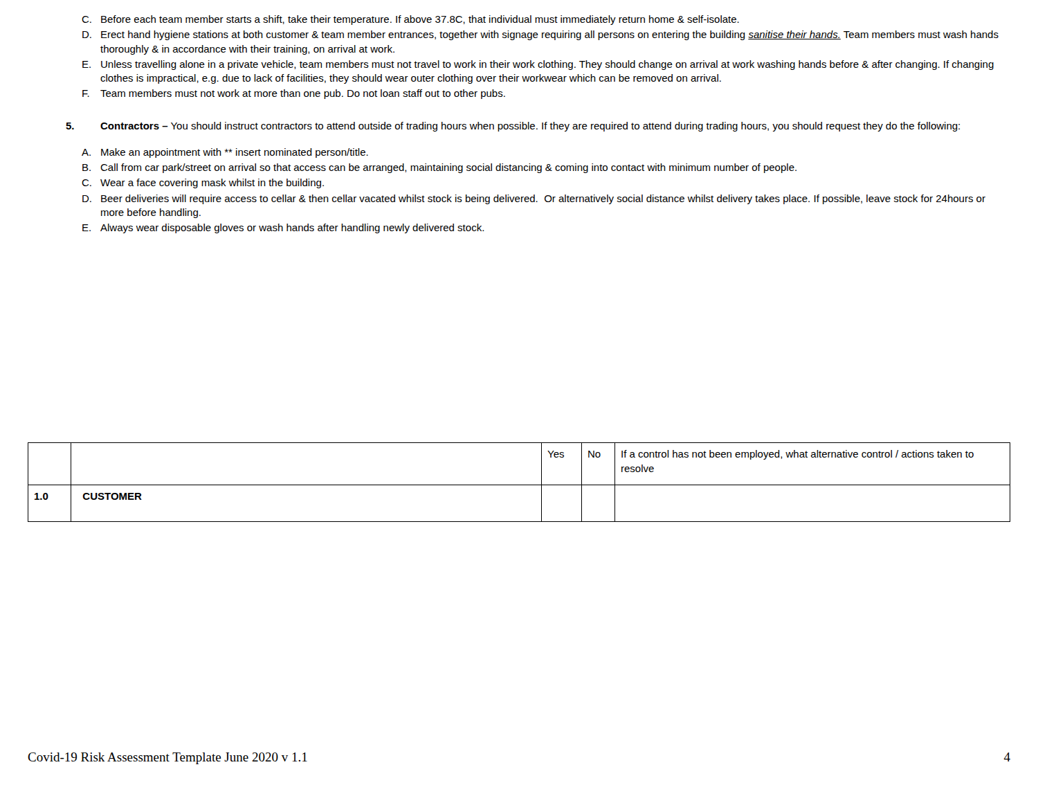C. Before each team member starts a shift, take their temperature. If above 37.8C, that individual must immediately return home & self-isolate.
D. Erect hand hygiene stations at both customer & team member entrances, together with signage requiring all persons on entering the building sanitise their hands. Team members must wash hands thoroughly & in accordance with their training, on arrival at work.
E. Unless travelling alone in a private vehicle, team members must not travel to work in their work clothing. They should change on arrival at work washing hands before & after changing. If changing clothes is impractical, e.g. due to lack of facilities, they should wear outer clothing over their workwear which can be removed on arrival.
F. Team members must not work at more than one pub. Do not loan staff out to other pubs.
5. Contractors – You should instruct contractors to attend outside of trading hours when possible. If they are required to attend during trading hours, you should request they do the following:
A. Make an appointment with ** insert nominated person/title.
B. Call from car park/street on arrival so that access can be arranged, maintaining social distancing & coming into contact with minimum number of people.
C. Wear a face covering mask whilst in the building.
D. Beer deliveries will require access to cellar & then cellar vacated whilst stock is being delivered. Or alternatively social distance whilst delivery takes place. If possible, leave stock for 24hours or more before handling.
E. Always wear disposable gloves or wash hands after handling newly delivered stock.
| | | Yes | No | If a control has not been employed, what alternative control / actions taken to resolve |
| 1.0 | CUSTOMER | | | |
Covid-19 Risk Assessment Template June 2020 v 1.1 4